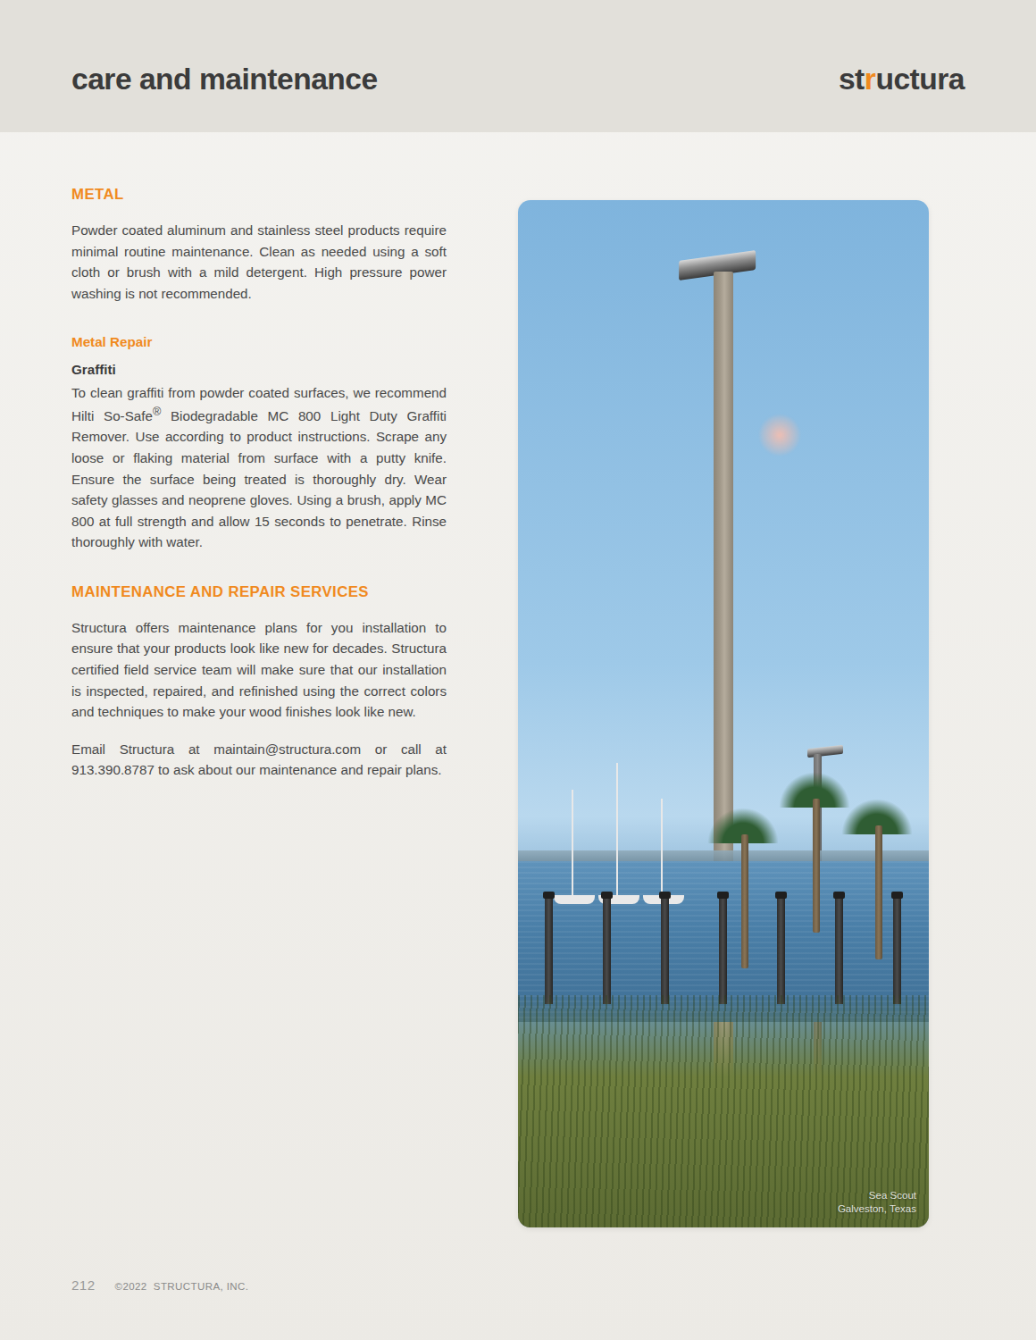care and maintenance
structura
Metal
Powder coated aluminum and stainless steel products require minimal routine maintenance. Clean as needed using a soft cloth or brush with a mild detergent. High pressure power washing is not recommended.
Metal Repair
Graffiti
To clean graffiti from powder coated surfaces, we recommend Hilti So-Safe® Biodegradable MC 800 Light Duty Graffiti Remover. Use according to product instructions. Scrape any loose or flaking material from surface with a putty knife. Ensure the surface being treated is thoroughly dry. Wear safety glasses and neoprene gloves. Using a brush, apply MC 800 at full strength and allow 15 seconds to penetrate. Rinse thoroughly with water.
Maintenance and Repair Services
Structura offers maintenance plans for you installation to ensure that your products look like new for decades. Structura certified field service team will make sure that our installation is inspected, repaired, and refinished using the correct colors and techniques to make your wood finishes look like new.
Email Structura at maintain@structura.com or call at 913.390.8787 to ask about our maintenance and repair plans.
Sea Scout
Galveston, Texas
212 ©2022 STRUCTURA, INC.